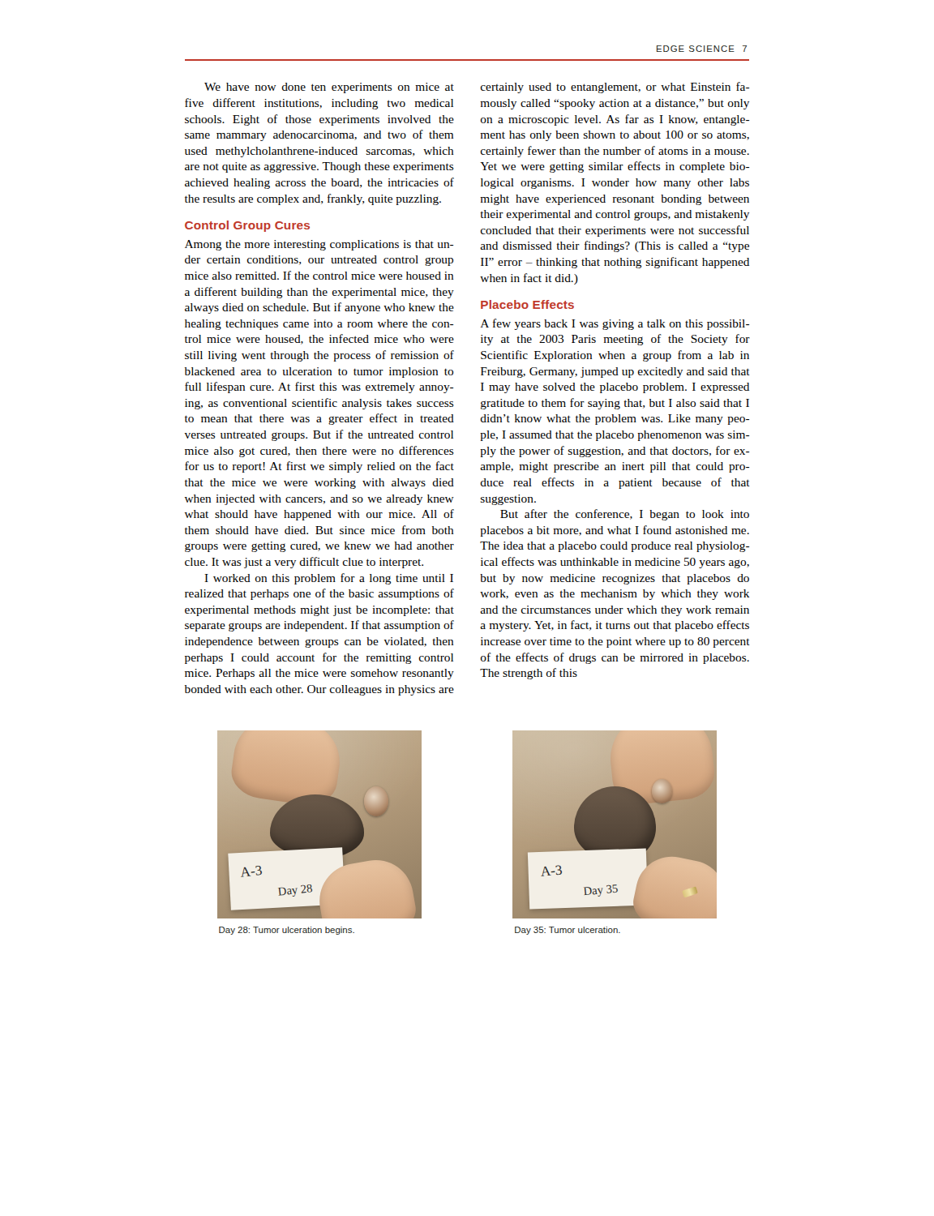EDGE SCIENCE 7
We have now done ten experiments on mice at five different institutions, including two medical schools. Eight of those experiments involved the same mammary adenocarcinoma, and two of them used methylcholanthrene-induced sarcomas, which are not quite as aggressive. Though these experiments achieved healing across the board, the intricacies of the results are complex and, frankly, quite puzzling.
Control Group Cures
Among the more interesting complications is that under certain conditions, our untreated control group mice also remitted. If the control mice were housed in a different building than the experimental mice, they always died on schedule. But if anyone who knew the healing techniques came into a room where the control mice were housed, the infected mice who were still living went through the process of remission of blackened area to ulceration to tumor implosion to full lifespan cure. At first this was extremely annoying, as conventional scientific analysis takes success to mean that there was a greater effect in treated verses untreated groups. But if the untreated control mice also got cured, then there were no differences for us to report! At first we simply relied on the fact that the mice we were working with always died when injected with cancers, and so we already knew what should have happened with our mice. All of them should have died. But since mice from both groups were getting cured, we knew we had another clue. It was just a very difficult clue to interpret.
I worked on this problem for a long time until I realized that perhaps one of the basic assumptions of experimental methods might just be incomplete: that separate groups are independent. If that assumption of independence between groups can be violated, then perhaps I could account for the remitting control mice. Perhaps all the mice were somehow resonantly bonded with each other. Our colleagues in physics are certainly used to entanglement, or what Einstein famously called “spooky action at a distance,” but only on a microscopic level. As far as I know, entanglement has only been shown to about 100 or so atoms, certainly fewer than the number of atoms in a mouse. Yet we were getting similar effects in complete biological organisms. I wonder how many other labs might have experienced resonant bonding between their experimental and control groups, and mistakenly concluded that their experiments were not successful and dismissed their findings? (This is called a “type II” error – thinking that nothing significant happened when in fact it did.)
Placebo Effects
A few years back I was giving a talk on this possibility at the 2003 Paris meeting of the Society for Scientific Exploration when a group from a lab in Freiburg, Germany, jumped up excitedly and said that I may have solved the placebo problem. I expressed gratitude to them for saying that, but I also said that I didn’t know what the problem was. Like many people, I assumed that the placebo phenomenon was simply the power of suggestion, and that doctors, for example, might prescribe an inert pill that could produce real effects in a patient because of that suggestion.
But after the conference, I began to look into placebos a bit more, and what I found astonished me. The idea that a placebo could produce real physiological effects was unthinkable in medicine 50 years ago, but by now medicine recognizes that placebos do work, even as the mechanism by which they work and the circumstances under which they work remain a mystery. Yet, in fact, it turns out that placebo effects increase over time to the point where up to 80 percent of the effects of drugs can be mirrored in placebos. The strength of this
A-3 Day 28
Day 28: Tumor ulceration begins.
A-3 Day 35
Day 35: Tumor ulceration.